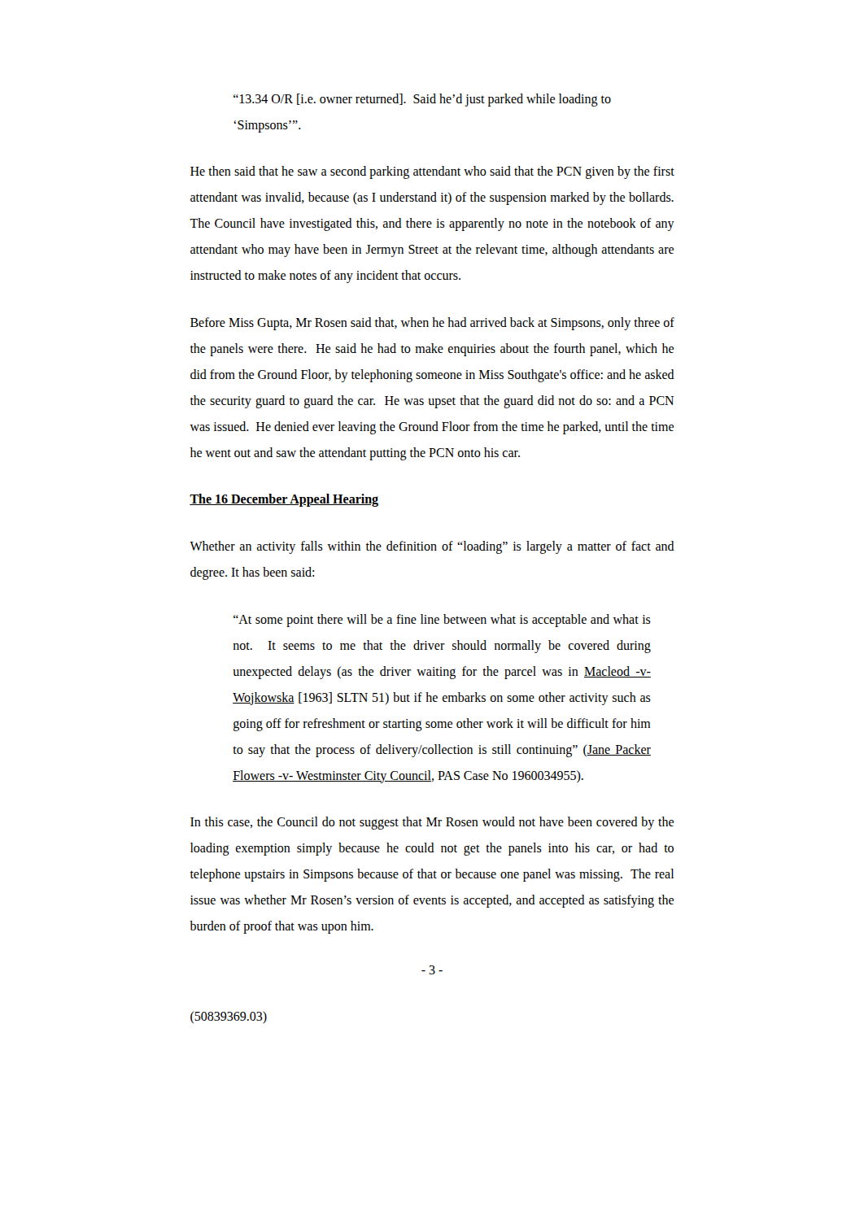“13.34 O/R [i.e. owner returned]. Said he’d just parked while loading to ‘Simpsons’”.
He then said that he saw a second parking attendant who said that the PCN given by the first attendant was invalid, because (as I understand it) of the suspension marked by the bollards. The Council have investigated this, and there is apparently no note in the notebook of any attendant who may have been in Jermyn Street at the relevant time, although attendants are instructed to make notes of any incident that occurs.
Before Miss Gupta, Mr Rosen said that, when he had arrived back at Simpsons, only three of the panels were there. He said he had to make enquiries about the fourth panel, which he did from the Ground Floor, by telephoning someone in Miss Southgate's office: and he asked the security guard to guard the car. He was upset that the guard did not do so: and a PCN was issued. He denied ever leaving the Ground Floor from the time he parked, until the time he went out and saw the attendant putting the PCN onto his car.
The 16 December Appeal Hearing
Whether an activity falls within the definition of “loading” is largely a matter of fact and degree. It has been said:
“At some point there will be a fine line between what is acceptable and what is not. It seems to me that the driver should normally be covered during unexpected delays (as the driver waiting for the parcel was in Macleod -v- Wojkowska [1963] SLTN 51) but if he embarks on some other activity such as going off for refreshment or starting some other work it will be difficult for him to say that the process of delivery/collection is still continuing” (Jane Packer Flowers -v- Westminster City Council, PAS Case No 1960034955).
In this case, the Council do not suggest that Mr Rosen would not have been covered by the loading exemption simply because he could not get the panels into his car, or had to telephone upstairs in Simpsons because of that or because one panel was missing. The real issue was whether Mr Rosen’s version of events is accepted, and accepted as satisfying the burden of proof that was upon him.
- 3 -
(50839369.03)